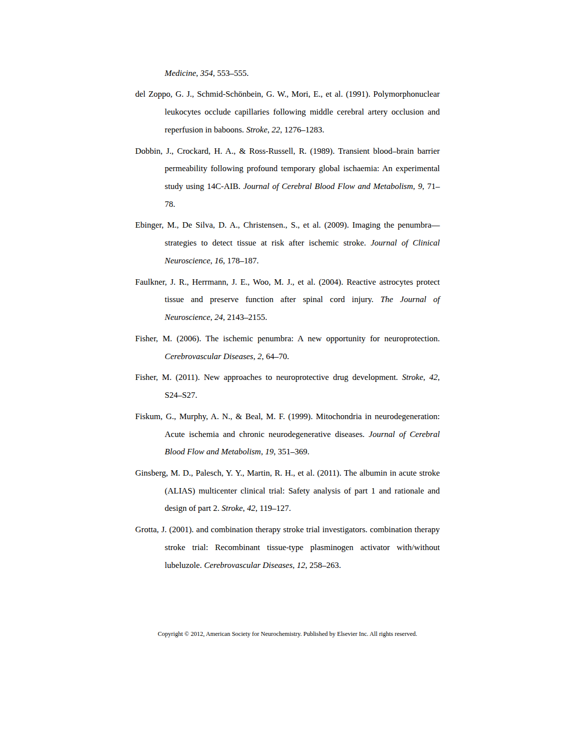Medicine, 354, 553–555.
del Zoppo, G. J., Schmid-Schönbein, G. W., Mori, E., et al. (1991). Polymorphonuclear leukocytes occlude capillaries following middle cerebral artery occlusion and reperfusion in baboons. Stroke, 22, 1276–1283.
Dobbin, J., Crockard, H. A., & Ross-Russell, R. (1989). Transient blood–brain barrier permeability following profound temporary global ischaemia: An experimental study using 14C-AIB. Journal of Cerebral Blood Flow and Metabolism, 9, 71–78.
Ebinger, M., De Silva, D. A., Christensen., S., et al. (2009). Imaging the penumbra—strategies to detect tissue at risk after ischemic stroke. Journal of Clinical Neuroscience, 16, 178–187.
Faulkner, J. R., Herrmann, J. E., Woo, M. J., et al. (2004). Reactive astrocytes protect tissue and preserve function after spinal cord injury. The Journal of Neuroscience, 24, 2143–2155.
Fisher, M. (2006). The ischemic penumbra: A new opportunity for neuroprotection. Cerebrovascular Diseases, 2, 64–70.
Fisher, M. (2011). New approaches to neuroprotective drug development. Stroke, 42, S24–S27.
Fiskum, G., Murphy, A. N., & Beal, M. F. (1999). Mitochondria in neurodegeneration: Acute ischemia and chronic neurodegenerative diseases. Journal of Cerebral Blood Flow and Metabolism, 19, 351–369.
Ginsberg, M. D., Palesch, Y. Y., Martin, R. H., et al. (2011). The albumin in acute stroke (ALIAS) multicenter clinical trial: Safety analysis of part 1 and rationale and design of part 2. Stroke, 42, 119–127.
Grotta, J. (2001). and combination therapy stroke trial investigators. combination therapy stroke trial: Recombinant tissue-type plasminogen activator with/without lubeluzole. Cerebrovascular Diseases, 12, 258–263.
Copyright © 2012, American Society for Neurochemistry. Published by Elsevier Inc. All rights reserved.